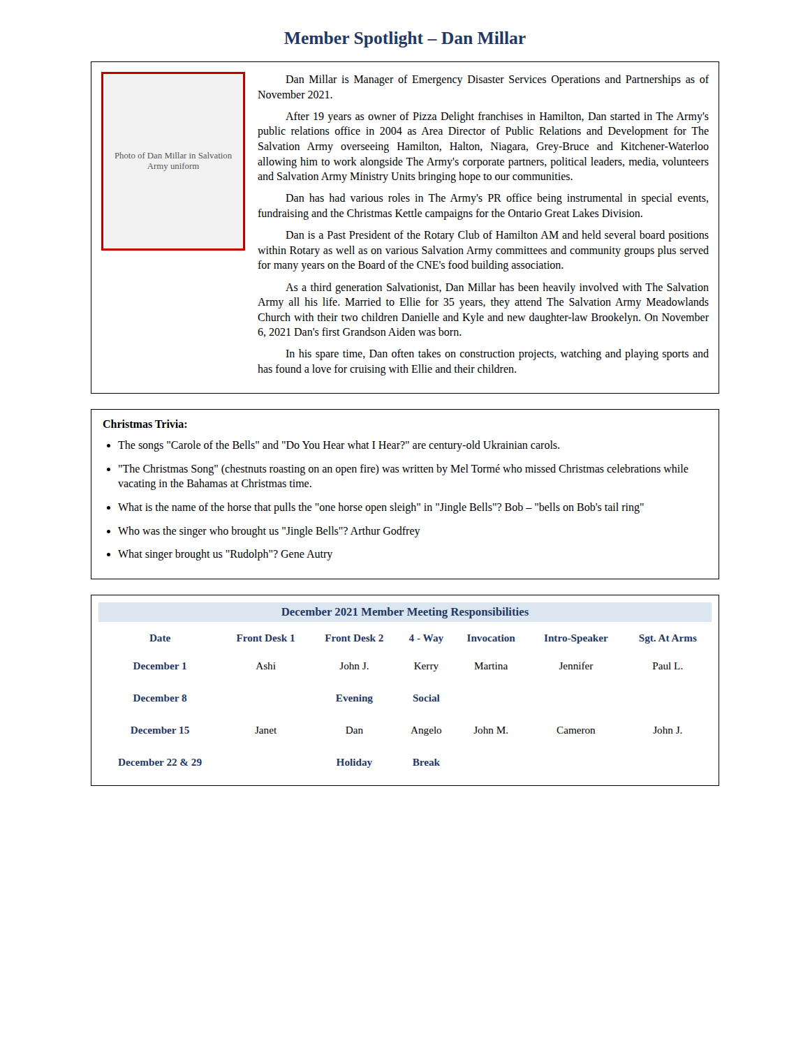Member Spotlight – Dan Millar
Photo of Dan Millar in Salvation Army uniform
Dan Millar is Manager of Emergency Disaster Services Operations and Partnerships as of November 2021.
After 19 years as owner of Pizza Delight franchises in Hamilton, Dan started in The Army's public relations office in 2004 as Area Director of Public Relations and Development for The Salvation Army overseeing Hamilton, Halton, Niagara, Grey-Bruce and Kitchener-Waterloo allowing him to work alongside The Army's corporate partners, political leaders, media, volunteers and Salvation Army Ministry Units bringing hope to our communities.
Dan has had various roles in The Army's PR office being instrumental in special events, fundraising and the Christmas Kettle campaigns for the Ontario Great Lakes Division.
Dan is a Past President of the Rotary Club of Hamilton AM and held several board positions within Rotary as well as on various Salvation Army committees and community groups plus served for many years on the Board of the CNE's food building association.
As a third generation Salvationist, Dan Millar has been heavily involved with The Salvation Army all his life. Married to Ellie for 35 years, they attend The Salvation Army Meadowlands Church with their two children Danielle and Kyle and new daughter-law Brookelyn. On November 6, 2021 Dan's first Grandson Aiden was born.
In his spare time, Dan often takes on construction projects, watching and playing sports and has found a love for cruising with Ellie and their children.
Christmas Trivia:
The songs "Carole of the Bells" and "Do You Hear what I Hear?" are century-old Ukrainian carols.
"The Christmas Song" (chestnuts roasting on an open fire) was written by Mel Tormé who missed Christmas celebrations while vacating in the Bahamas at Christmas time.
What is the name of the horse that pulls the "one horse open sleigh" in "Jingle Bells"? Bob – "bells on Bob's tail ring"
Who was the singer who brought us "Jingle Bells"? Arthur Godfrey
What singer brought us "Rudolph"? Gene Autry
December 2021 Member Meeting Responsibilities
| Date | Front Desk 1 | Front Desk 2 | 4 - Way | Invocation | Intro-Speaker | Sgt. At Arms |
| --- | --- | --- | --- | --- | --- | --- |
| December 1 | Ashi | John J. | Kerry | Martina | Jennifer | Paul L. |
| December 8 | | Evening | Social | | | |
| December 15 | Janet | Dan | Angelo | John M. | Cameron | John J. |
| December 22 & 29 | | Holiday | Break | | | |